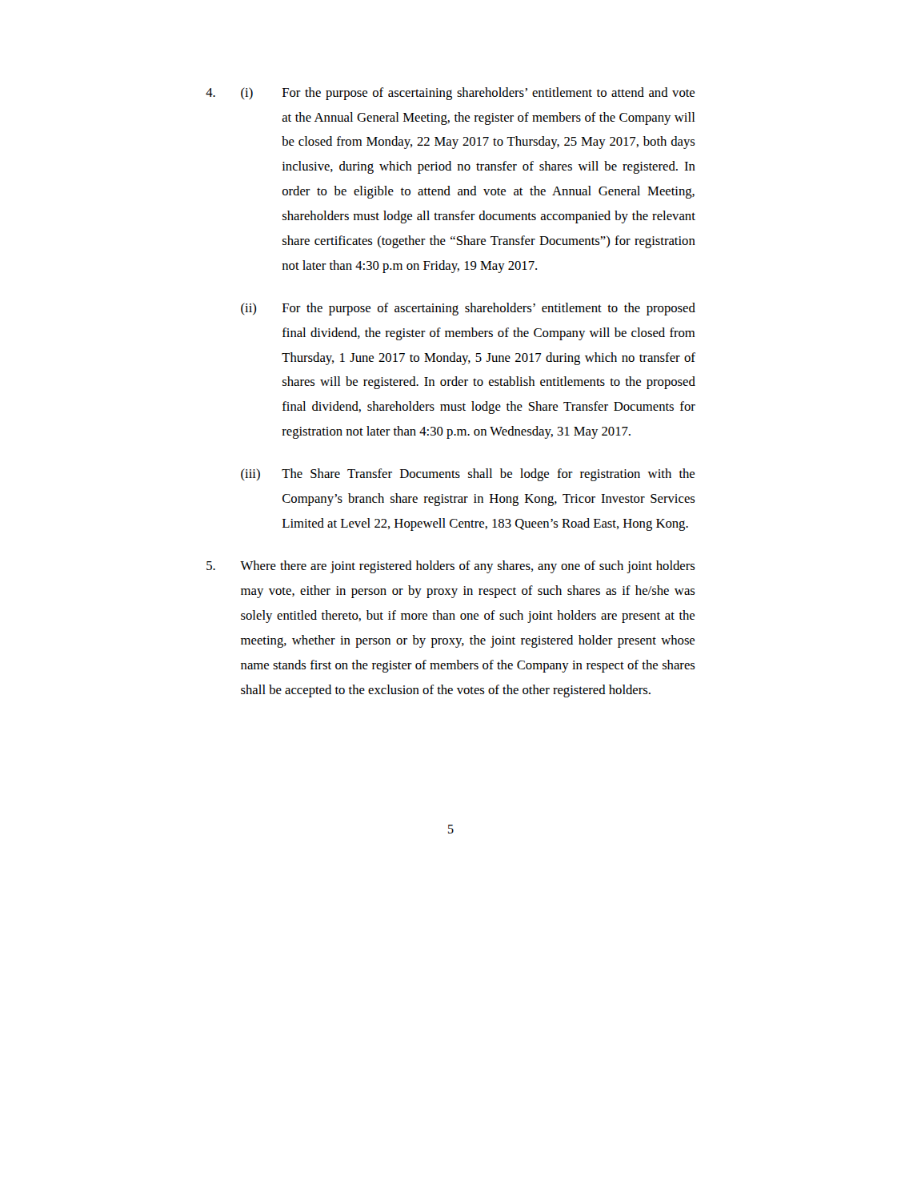4.
(i)
For the purpose of ascertaining shareholders’ entitlement to attend and vote at the Annual General Meeting, the register of members of the Company will be closed from Monday, 22 May 2017 to Thursday, 25 May 2017, both days inclusive, during which period no transfer of shares will be registered. In order to be eligible to attend and vote at the Annual General Meeting, shareholders must lodge all transfer documents accompanied by the relevant share certificates (together the “Share Transfer Documents”) for registration not later than 4:30 p.m on Friday, 19 May 2017.
(ii)
For the purpose of ascertaining shareholders’ entitlement to the proposed final dividend, the register of members of the Company will be closed from Thursday, 1 June 2017 to Monday, 5 June 2017 during which no transfer of shares will be registered. In order to establish entitlements to the proposed final dividend, shareholders must lodge the Share Transfer Documents for registration not later than 4:30 p.m. on Wednesday, 31 May 2017.
(iii)
The Share Transfer Documents shall be lodge for registration with the Company’s branch share registrar in Hong Kong, Tricor Investor Services Limited at Level 22, Hopewell Centre, 183 Queen’s Road East, Hong Kong.
5.
Where there are joint registered holders of any shares, any one of such joint holders may vote, either in person or by proxy in respect of such shares as if he/she was solely entitled thereto, but if more than one of such joint holders are present at the meeting, whether in person or by proxy, the joint registered holder present whose name stands first on the register of members of the Company in respect of the shares shall be accepted to the exclusion of the votes of the other registered holders.
5